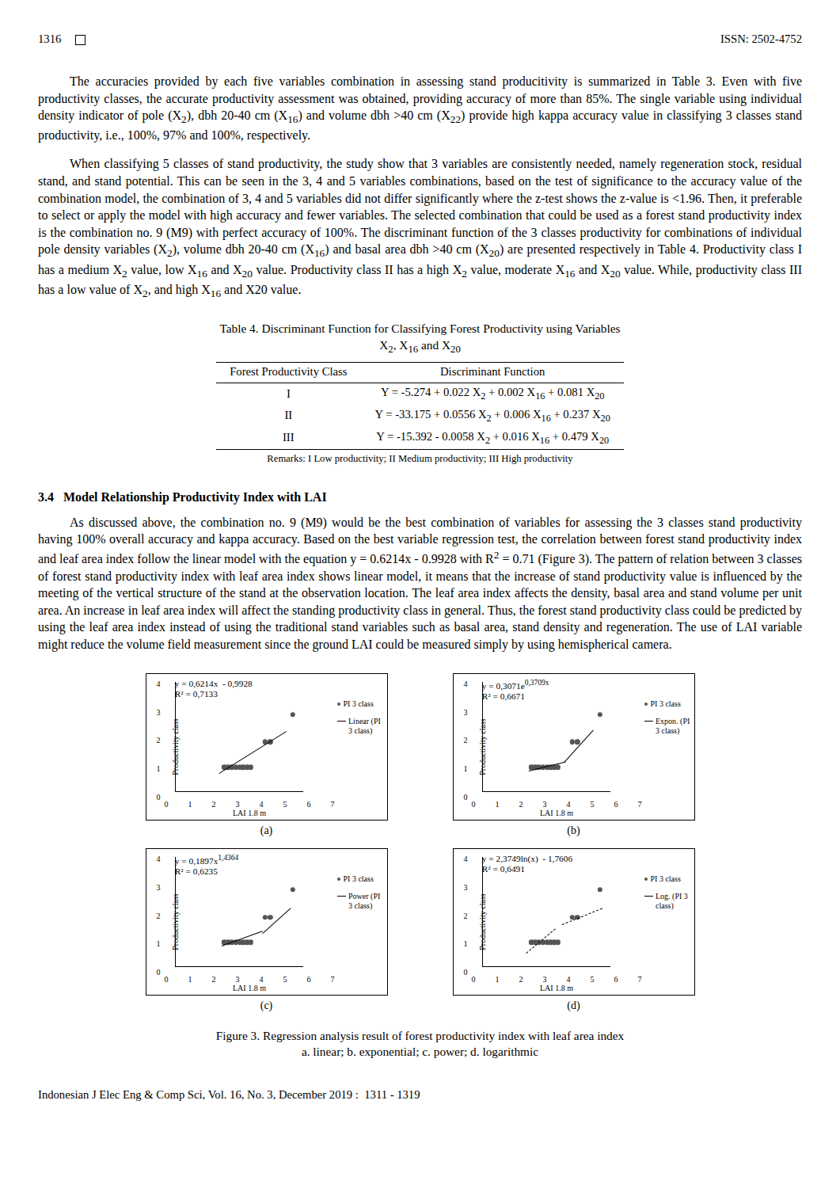1316
ISSN: 2502-4752
The accuracies provided by each five variables combination in assessing stand producitivity is summarized in Table 3. Even with five productivity classes, the accurate productivity assessment was obtained, providing accuracy of more than 85%. The single variable using individual density indicator of pole (X2), dbh 20-40 cm (X16) and volume dbh >40 cm (X22) provide high kappa accuracy value in classifying 3 classes stand productivity, i.e., 100%, 97% and 100%, respectively.
When classifying 5 classes of stand productivity, the study show that 3 variables are consistently needed, namely regeneration stock, residual stand, and stand potential. This can be seen in the 3, 4 and 5 variables combinations, based on the test of significance to the accuracy value of the combination model, the combination of 3, 4 and 5 variables did not differ significantly where the z-test shows the z-value is <1.96. Then, it preferable to select or apply the model with high accuracy and fewer variables. The selected combination that could be used as a forest stand productivity index is the combination no. 9 (M9) with perfect accuracy of 100%. The discriminant function of the 3 classes productivity for combinations of individual pole density variables (X2), volume dbh 20-40 cm (X16) and basal area dbh >40 cm (X20) are presented respectively in Table 4. Productivity class I has a medium X2 value, low X16 and X20 value. Productivity class II has a high X2 value, moderate X16 and X20 value. While, productivity class III has a low value of X2, and high X16 and X20 value.
Table 4. Discriminant Function for Classifying Forest Productivity using Variables X 2 , X 16 and X 20
| Forest Productivity Class | Discriminant Function |
| --- | --- |
| I | Y = -5.274 + 0.022 X 2 + 0.002 X 16 + 0.081 X 20 |
| II | Y = -33.175 + 0.0556 X 2 + 0.006 X 16 + 0.237 X 20 |
| III | Y = -15.392 - 0.0058 X 2 + 0.016 X 16 + 0.479 X 20 |
Remarks: I Low productivity; II Medium productivity; III High productivity
3.4 Model Relationship Productivity Index with LAI
As discussed above, the combination no. 9 (M9) would be the best combination of variables for assessing the 3 classes stand productivity having 100% overall accuracy and kappa accuracy. Based on the best variable regression test, the correlation between forest stand productivity index and leaf area index follow the linear model with the equation y = 0.6214x - 0.9928 with R2 = 0.71 (Figure 3). The pattern of relation between 3 classes of forest stand productivity index with leaf area index shows linear model, it means that the increase of stand productivity value is influenced by the meeting of the vertical structure of the stand at the observation location. The leaf area index affects the density, basal area and stand volume per unit area. An increase in leaf area index will affect the standing productivity class in general. Thus, the forest stand productivity class could be predicted by using the leaf area index instead of using the traditional stand variables such as basal area, stand density and regeneration. The use of LAI variable might reduce the volume field measurement since the ground LAI could be measured simply by using hemispherical camera.
y = 0,6214x - 0,9928
R² = 0,7133
Productivity class
43210
01234567
LAI 1.8 m
PI 3 class
Linear (PI 3 class)
(a)
y = 0,3071e0,3709x
R² = 0,6671
Productivity class
43210
01234567
LAI 1.8 m
PI 3 class
Expon. (PI 3 class)
(b)
y = 0,1897x1,4364
R² = 0,6235
Productivity class
43210
01234567
LAI 1.8 m
PI 3 class
Power (PI 3 class)
(c)
y = 2,3749ln(x) - 1,7606
R² = 0,6491
Productivity class
43210
01234567
LAI 1.8 m
PI 3 class
Log. (PI 3 class)
(d)
Figure 3. Regression analysis result of forest productivity index with leaf area index
a. linear; b. exponential; c. power; d. logarithmic
Indonesian J Elec Eng & Comp Sci, Vol. 16, No. 3, December 2019 : 1311 - 1319